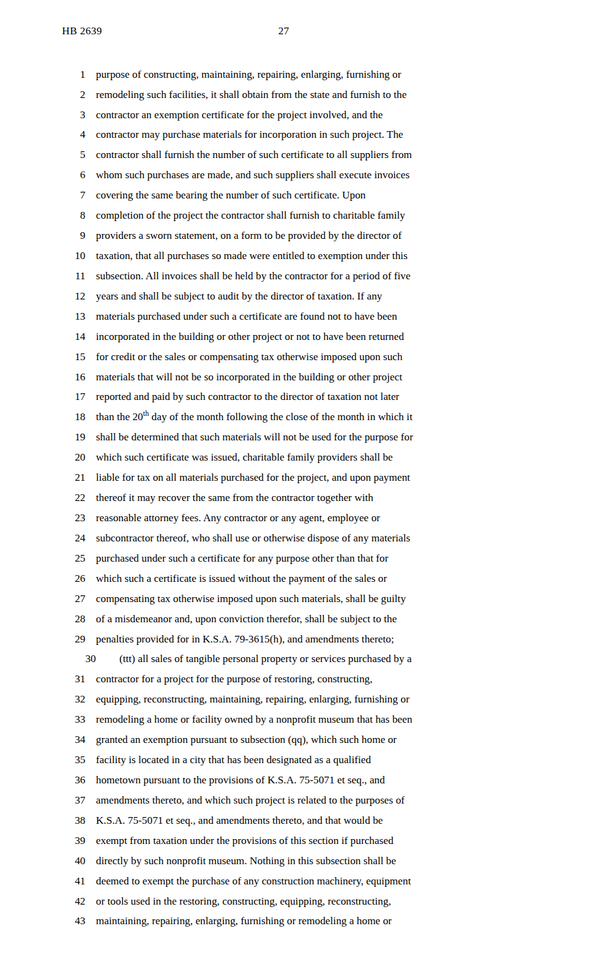HB 2639 27
purpose of constructing, maintaining, repairing, enlarging, furnishing or
remodeling such facilities, it shall obtain from the state and furnish to the
contractor an exemption certificate for the project involved, and the
contractor may purchase materials for incorporation in such project. The
contractor shall furnish the number of such certificate to all suppliers from
whom such purchases are made, and such suppliers shall execute invoices
covering the same bearing the number of such certificate. Upon
completion of the project the contractor shall furnish to charitable family
providers a sworn statement, on a form to be provided by the director of
taxation, that all purchases so made were entitled to exemption under this
subsection. All invoices shall be held by the contractor for a period of five
years and shall be subject to audit by the director of taxation. If any
materials purchased under such a certificate are found not to have been
incorporated in the building or other project or not to have been returned
for credit or the sales or compensating tax otherwise imposed upon such
materials that will not be so incorporated in the building or other project
reported and paid by such contractor to the director of taxation not later
than the 20th day of the month following the close of the month in which it
shall be determined that such materials will not be used for the purpose for
which such certificate was issued, charitable family providers shall be
liable for tax on all materials purchased for the project, and upon payment
thereof it may recover the same from the contractor together with
reasonable attorney fees. Any contractor or any agent, employee or
subcontractor thereof, who shall use or otherwise dispose of any materials
purchased under such a certificate for any purpose other than that for
which such a certificate is issued without the payment of the sales or
compensating tax otherwise imposed upon such materials, shall be guilty
of a misdemeanor and, upon conviction therefor, shall be subject to the
penalties provided for in K.S.A. 79-3615(h), and amendments thereto;
(ttt) all sales of tangible personal property or services purchased by a
contractor for a project for the purpose of restoring, constructing,
equipping, reconstructing, maintaining, repairing, enlarging, furnishing or
remodeling a home or facility owned by a nonprofit museum that has been
granted an exemption pursuant to subsection (qq), which such home or
facility is located in a city that has been designated as a qualified
hometown pursuant to the provisions of K.S.A. 75-5071 et seq., and
amendments thereto, and which such project is related to the purposes of
K.S.A. 75-5071 et seq., and amendments thereto, and that would be
exempt from taxation under the provisions of this section if purchased
directly by such nonprofit museum. Nothing in this subsection shall be
deemed to exempt the purchase of any construction machinery, equipment
or tools used in the restoring, constructing, equipping, reconstructing,
maintaining, repairing, enlarging, furnishing or remodeling a home or